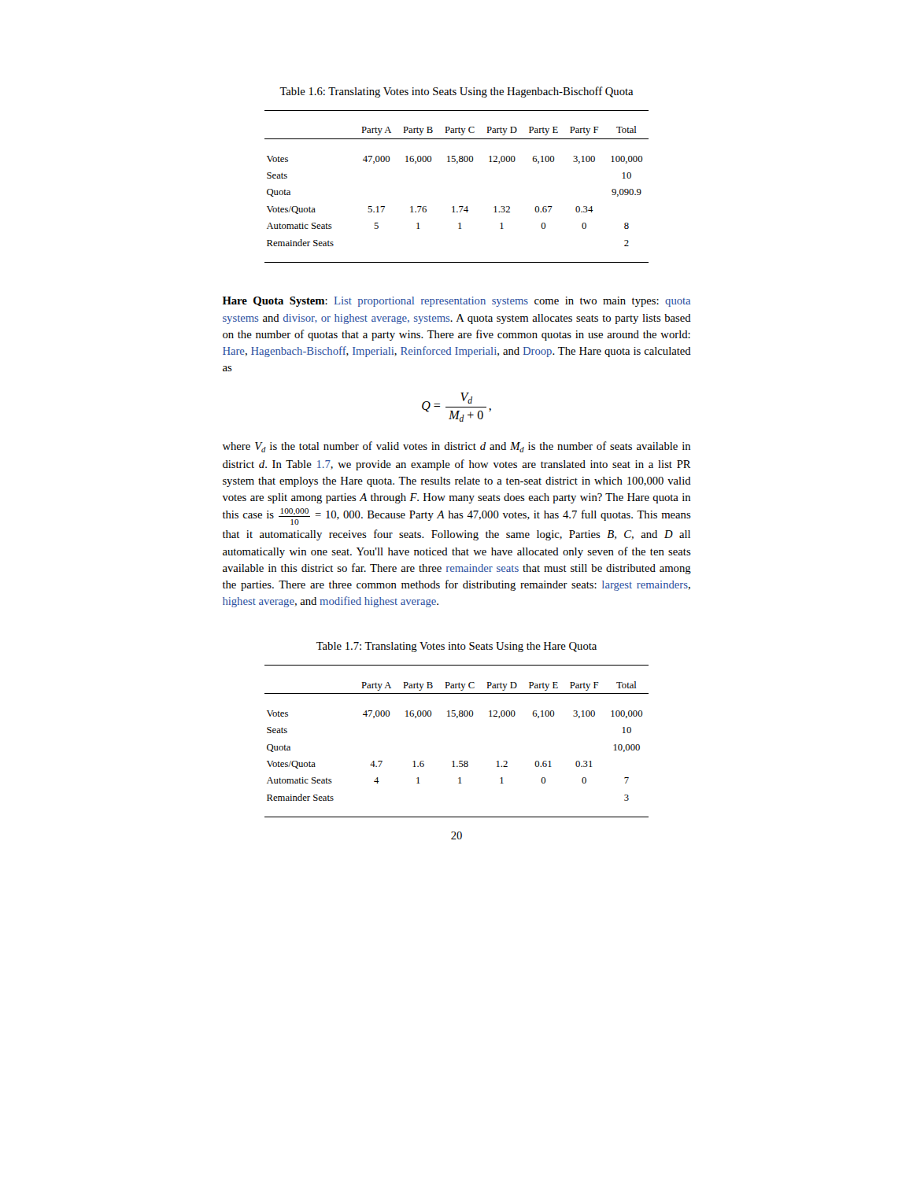Table 1.6: Translating Votes into Seats Using the Hagenbach-Bischoff Quota
| | Party A | Party B | Party C | Party D | Party E | Party F | Total |
| --- | --- | --- | --- | --- | --- | --- | --- |
| Votes | 47,000 | 16,000 | 15,800 | 12,000 | 6,100 | 3,100 | 100,000 |
| Seats | | | | | | | 10 |
| Quota | | | | | | | 9,090.9 |
| Votes/Quota | 5.17 | 1.76 | 1.74 | 1.32 | 0.67 | 0.34 | |
| Automatic Seats | 5 | 1 | 1 | 1 | 0 | 0 | 8 |
| Remainder Seats | | | | | | | 2 |
Hare Quota System: List proportional representation systems come in two main types: quota systems and divisor, or highest average, systems. A quota system allocates seats to party lists based on the number of quotas that a party wins. There are five common quotas in use around the world: Hare, Hagenbach-Bischoff, Imperiali, Reinforced Imperiali, and Droop. The Hare quota is calculated as
Q = Vd Md + 0 ,
where Vd is the total number of valid votes in district d and Md is the number of seats available in district d. In Table 1.7, we provide an example of how votes are translated into seat in a list PR system that employs the Hare quota. The results relate to a ten-seat district in which 100,000 valid votes are split among parties A through F. How many seats does each party win? The Hare quota in this case is 100,00010 = 10, 000. Because Party A has 47,000 votes, it has 4.7 full quotas. This means that it automatically receives four seats. Following the same logic, Parties B, C, and D all automatically win one seat. You'll have noticed that we have allocated only seven of the ten seats available in this district so far. There are three remainder seats that must still be distributed among the parties. There are three common methods for distributing remainder seats: largest remainders, highest average, and modified highest average.
Table 1.7: Translating Votes into Seats Using the Hare Quota
| | Party A | Party B | Party C | Party D | Party E | Party F | Total |
| --- | --- | --- | --- | --- | --- | --- | --- |
| Votes | 47,000 | 16,000 | 15,800 | 12,000 | 6,100 | 3,100 | 100,000 |
| Seats | | | | | | | 10 |
| Quota | | | | | | | 10,000 |
| Votes/Quota | 4.7 | 1.6 | 1.58 | 1.2 | 0.61 | 0.31 | |
| Automatic Seats | 4 | 1 | 1 | 1 | 0 | 0 | 7 |
| Remainder Seats | | | | | | | 3 |
20